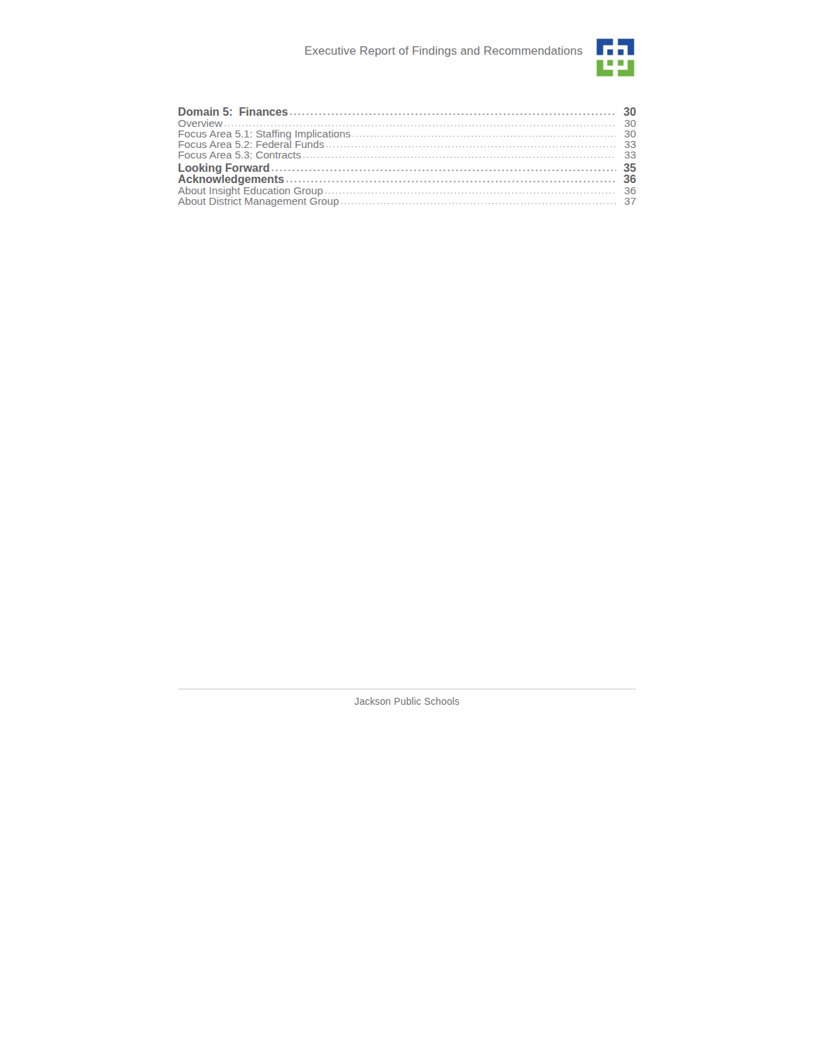Executive Report of Findings and Recommendations
Domain 5: Finances .................................................................................................................................................................................................................................................................. 30
Overview .................................................................................................................................................................................................................................................................. 30
Focus Area 5.1: Staffing Implications .................................................................................................................................................................................................................................................................. 30
Focus Area 5.2: Federal Funds .................................................................................................................................................................................................................................................................. 33
Focus Area 5.3: Contracts .................................................................................................................................................................................................................................................................. 33
Looking Forward .................................................................................................................................................................................................................................................................. 35
Acknowledgements .................................................................................................................................................................................................................................................................. 36
About Insight Education Group .................................................................................................................................................................................................................................................................. 36
About District Management Group .................................................................................................................................................................................................................................................................. 37
Jackson Public Schools